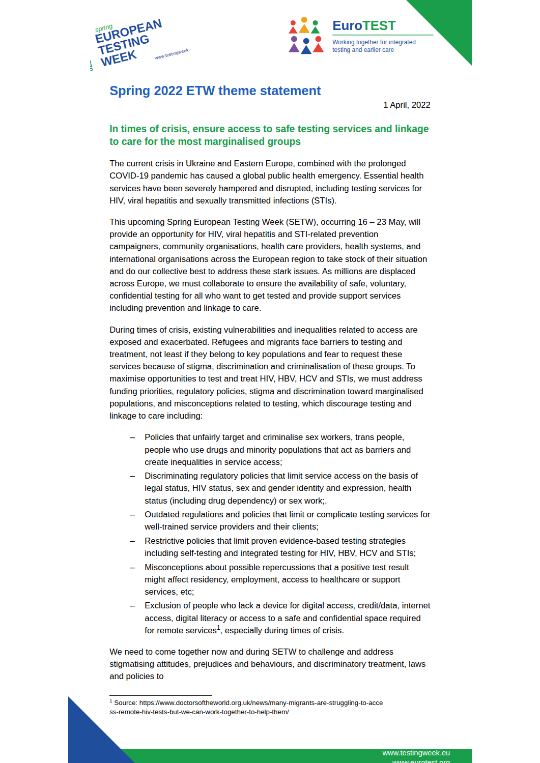spring EUROPEAN TESTING WEEK 16-23 MAY 2022 www.testingweek.eu
EuroTEST Working together for integrated testing and earlier care
Spring 2022 ETW theme statement
1 April, 2022
In times of crisis, ensure access to safe testing services and linkage to care for the most marginalised groups
The current crisis in Ukraine and Eastern Europe, combined with the prolonged COVID-19 pandemic has caused a global public health emergency. Essential health services have been severely hampered and disrupted, including testing services for HIV, viral hepatitis and sexually transmitted infections (STIs).
This upcoming Spring European Testing Week (SETW), occurring 16 – 23 May, will provide an opportunity for HIV, viral hepatitis and STI-related prevention campaigners, community organisations, health care providers, health systems, and international organisations across the European region to take stock of their situation and do our collective best to address these stark issues. As millions are displaced across Europe, we must collaborate to ensure the availability of safe, voluntary, confidential testing for all who want to get tested and provide support services including prevention and linkage to care.
During times of crisis, existing vulnerabilities and inequalities related to access are exposed and exacerbated. Refugees and migrants face barriers to testing and treatment, not least if they belong to key populations and fear to request these services because of stigma, discrimination and criminalisation of these groups. To maximise opportunities to test and treat HIV, HBV, HCV and STIs, we must address funding priorities, regulatory policies, stigma and discrimination toward marginalised populations, and misconceptions related to testing, which discourage testing and linkage to care including:
Policies that unfairly target and criminalise sex workers, trans people, people who use drugs and minority populations that act as barriers and create inequalities in service access;
Discriminating regulatory policies that limit service access on the basis of legal status, HIV status, sex and gender identity and expression, health status (including drug dependency) or sex work;.
Outdated regulations and policies that limit or complicate testing services for well-trained service providers and their clients;
Restrictive policies that limit proven evidence-based testing strategies including self-testing and integrated testing for HIV, HBV, HCV and STIs;
Misconceptions about possible repercussions that a positive test result might affect residency, employment, access to healthcare or support services, etc;
Exclusion of people who lack a device for digital access, credit/data, internet access, digital literacy or access to a safe and confidential space required for remote services1, especially during times of crisis.
We need to come together now and during SETW to challenge and address stigmatising attitudes, prejudices and behaviours, and discriminatory treatment, laws and policies to
1 Source: https://www.doctorsoftheworld.org.uk/news/many-migrants-are-struggling-to-access-remote-hiv-tests-but-we-can-work-together-to-help-them/
www.testingweek.eu
www.eurotest.org